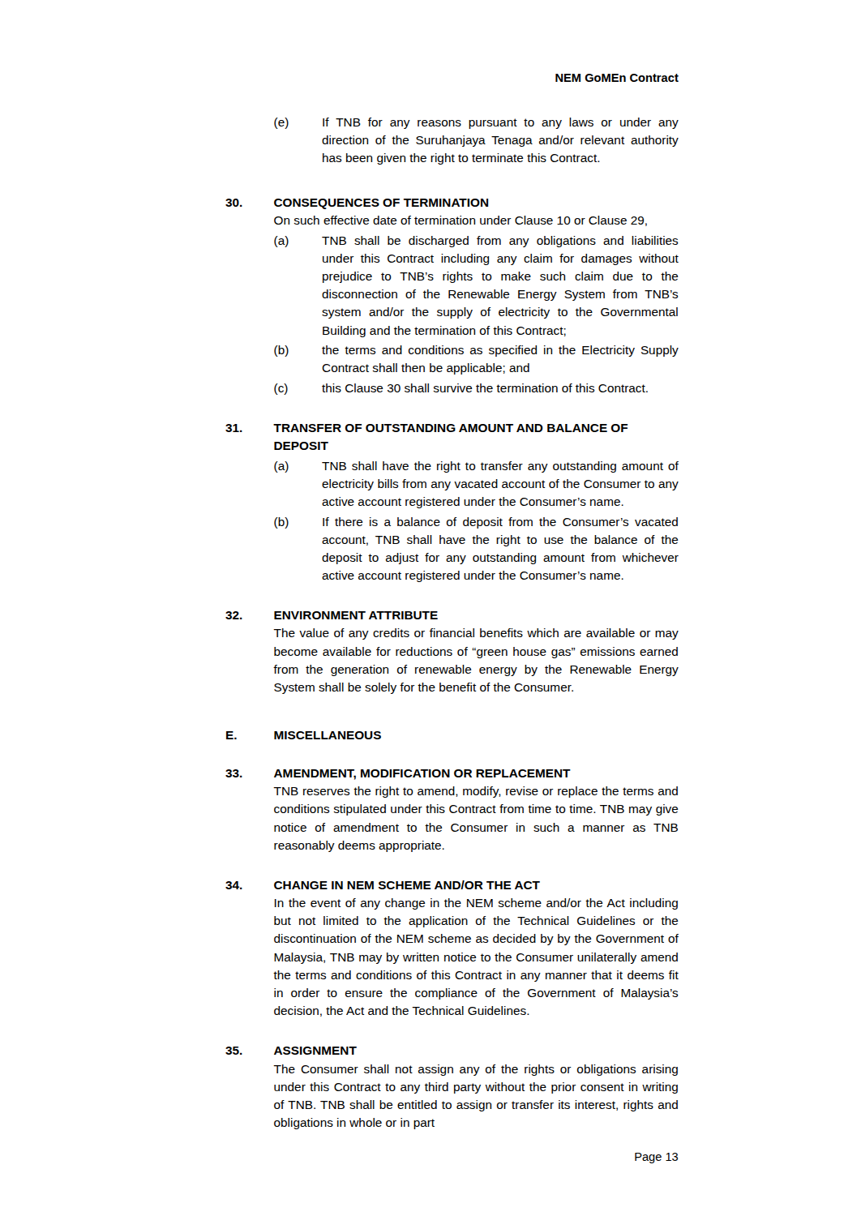NEM GoMEn Contract
(e)
If TNB for any reasons pursuant to any laws or under any direction of the Suruhanjaya Tenaga and/or relevant authority has been given the right to terminate this Contract.
30.
Consequences of Termination
On such effective date of termination under Clause 10 or Clause 29,
(a)
TNB shall be discharged from any obligations and liabilities under this Contract including any claim for damages without prejudice to TNB’s rights to make such claim due to the disconnection of the Renewable Energy System from TNB’s system and/or the supply of electricity to the Governmental Building and the termination of this Contract;
(b)
the terms and conditions as specified in the Electricity Supply Contract shall then be applicable; and
(c)
this Clause 30 shall survive the termination of this Contract.
31.
Transfer of Outstanding Amount and Balance of Deposit
(a)
TNB shall have the right to transfer any outstanding amount of electricity bills from any vacated account of the Consumer to any active account registered under the Consumer’s name.
(b)
If there is a balance of deposit from the Consumer’s vacated account, TNB shall have the right to use the balance of the deposit to adjust for any outstanding amount from whichever active account registered under the Consumer’s name.
32.
Environment Attribute
The value of any credits or financial benefits which are available or may become available for reductions of “green house gas” emissions earned from the generation of renewable energy by the Renewable Energy System shall be solely for the benefit of the Consumer.
E.
Miscellaneous
33.
Amendment, Modification or Replacement
TNB reserves the right to amend, modify, revise or replace the terms and conditions stipulated under this Contract from time to time. TNB may give notice of amendment to the Consumer in such a manner as TNB reasonably deems appropriate.
34.
Change in NEM Scheme and/or the Act
In the event of any change in the NEM scheme and/or the Act including but not limited to the application of the Technical Guidelines or the discontinuation of the NEM scheme as decided by by the Government of Malaysia, TNB may by written notice to the Consumer unilaterally amend the terms and conditions of this Contract in any manner that it deems fit in order to ensure the compliance of the Government of Malaysia’s decision, the Act and the Technical Guidelines.
35.
Assignment
The Consumer shall not assign any of the rights or obligations arising under this Contract to any third party without the prior consent in writing of TNB. TNB shall be entitled to assign or transfer its interest, rights and obligations in whole or in part
Page 13